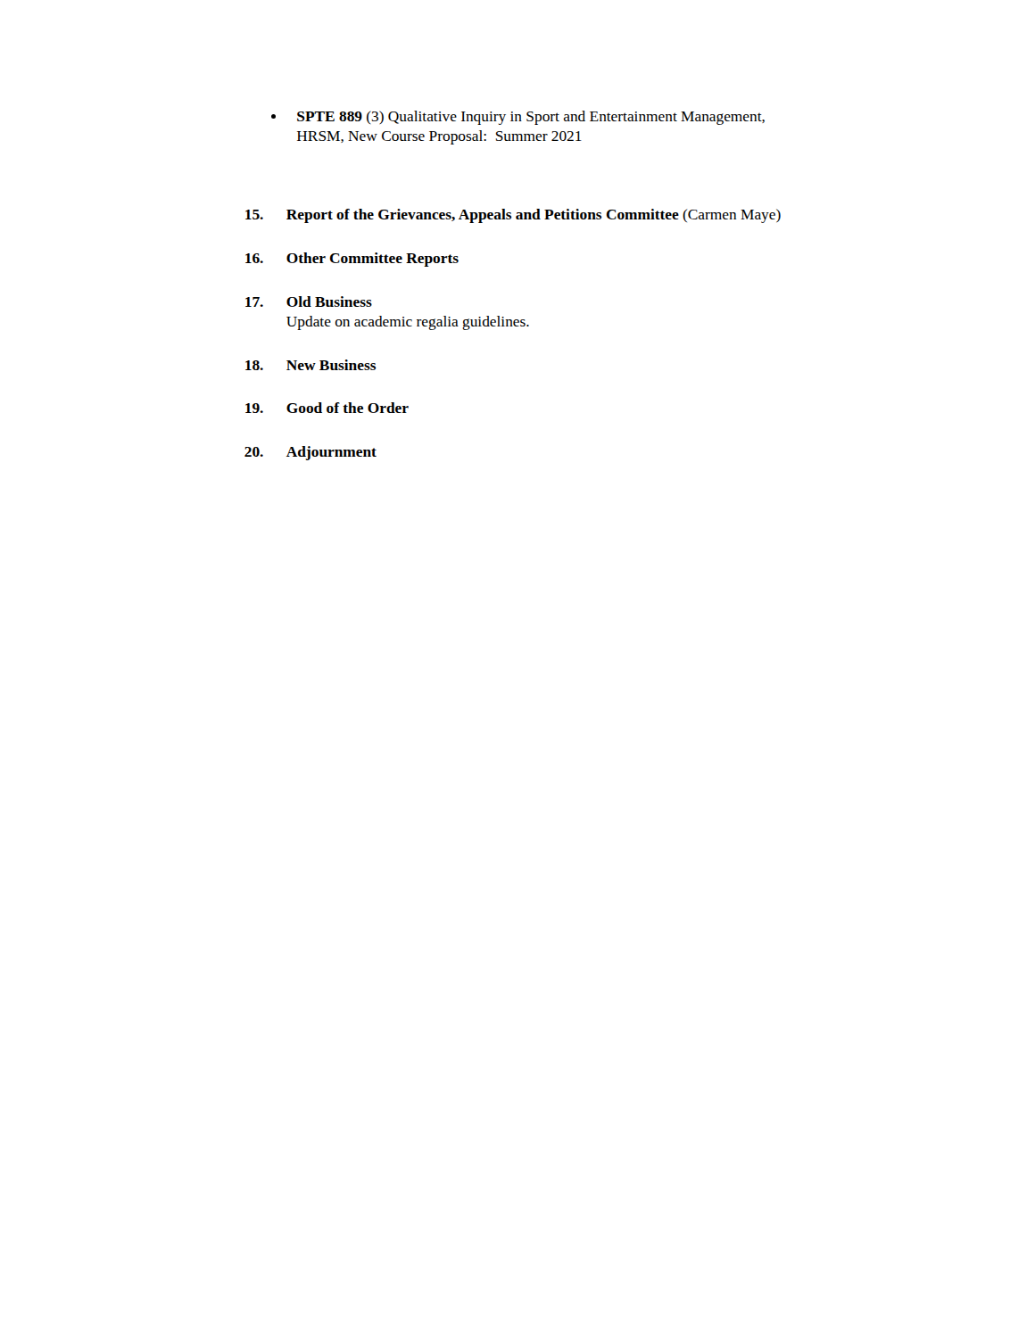SPTE 889 (3) Qualitative Inquiry in Sport and Entertainment Management, HRSM, New Course Proposal: Summer 2021
Report of the Grievances, Appeals and Petitions Committee (Carmen Maye)
Other Committee Reports
Old Business Update on academic regalia guidelines.
New Business
Good of the Order
Adjournment